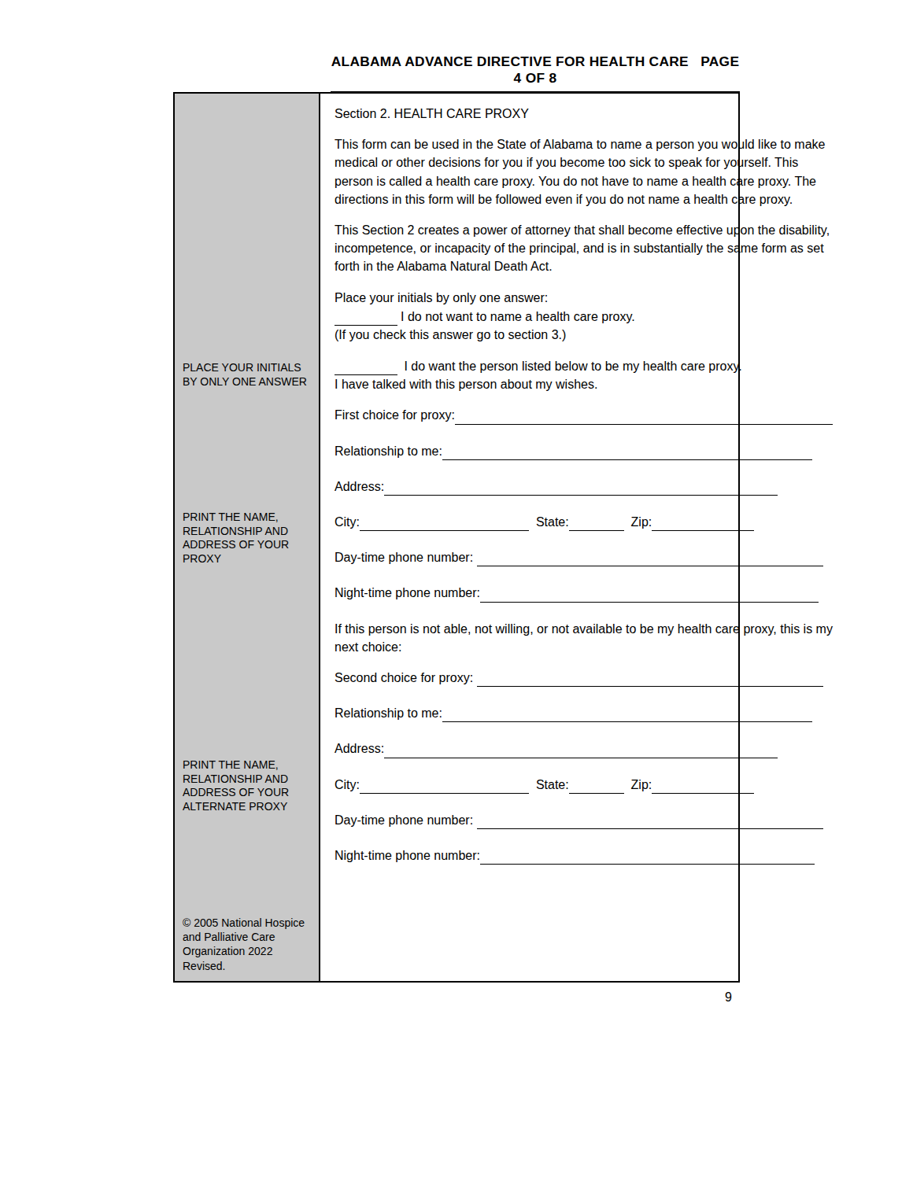ALABAMA ADVANCE DIRECTIVE FOR HEALTH CARE PAGE 4 OF 8
PLACE YOUR INITIALS BY ONLY ONE ANSWER
PRINT THE NAME, RELATIONSHIP AND ADDRESS OF YOUR PROXY
PRINT THE NAME, RELATIONSHIP AND ADDRESS OF YOUR ALTERNATE PROXY
© 2005 National Hospice and Palliative Care Organization 2022 Revised.
Section 2. HEALTH CARE PROXY
This form can be used in the State of Alabama to name a person you would like to make medical or other decisions for you if you become too sick to speak for yourself. This person is called a health care proxy. You do not have to name a health care proxy. The directions in this form will be followed even if you do not name a health care proxy.
This Section 2 creates a power of attorney that shall become effective upon the disability, incompetence, or incapacity of the principal, and is in substantially the same form as set forth in the Alabama Natural Death Act.
Place your initials by only one answer:
I do not want to name a health care proxy.
(If you check this answer go to section 3.)
I do want the person listed below to be my health care proxy.
I have talked with this person about my wishes.
First choice for proxy:
Relationship to me:
Address:
City: State: Zip:
Day-time phone number:
Night-time phone number:
If this person is not able, not willing, or not available to be my health care proxy, this is my next choice:
Second choice for proxy:
Relationship to me:
Address:
City: State: Zip:
Day-time phone number:
Night-time phone number:
9